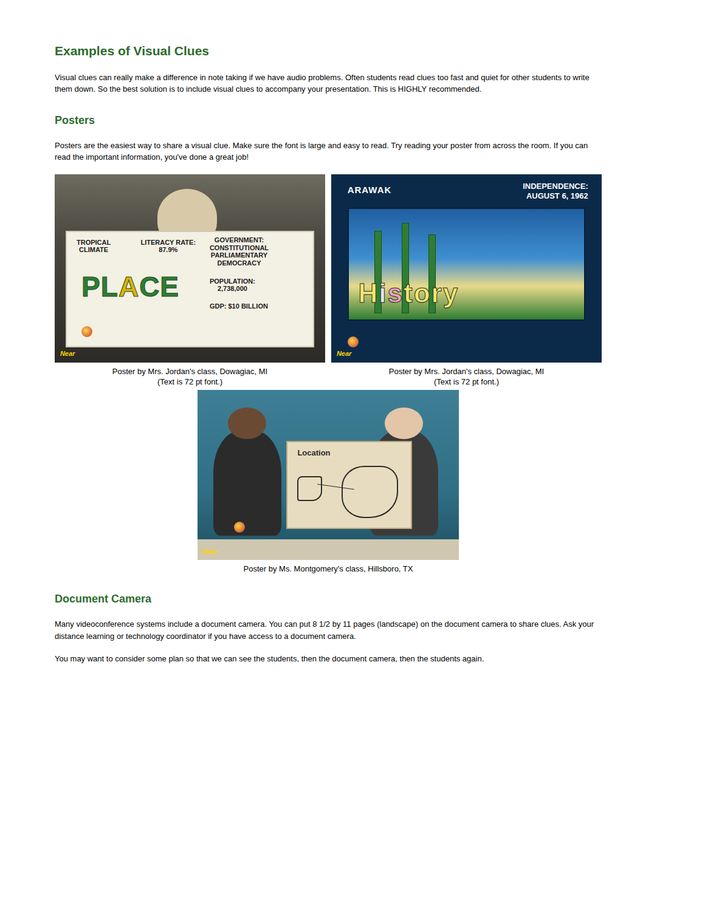Examples of Visual Clues
Visual clues can really make a difference in note taking if we have audio problems. Often students read clues too fast and quiet for other students to write them down. So the best solution is to include visual clues to accompany your presentation. This is HIGHLY recommended.
Posters
Posters are the easiest way to share a visual clue. Make sure the font is large and easy to read. Try reading your poster from across the room. If you can read the important information, you've done a great job!
Tropical
Climate
Literacy Rate:
87.9%
Government:
Constitutional
Parliamentary
Democracy
Population:
2,738,000
GDP: $10 Billion
PLACE
Near
Poster by Mrs. Jordan's class, Dowagiac, MI
(Text is 72 pt font.)
ARAWAK
INDEPENDENCE:
AUGUST 6, 1962
History
Near
Poster by Mrs. Jordan's class, Dowagiac, MI
(Text is 72 pt font.)
Location
Near
Poster by Ms. Montgomery's class, Hillsboro, TX
Document Camera
Many videoconference systems include a document camera. You can put 8 1/2 by 11 pages (landscape) on the document camera to share clues. Ask your distance learning or technology coordinator if you have access to a document camera.
You may want to consider some plan so that we can see the students, then the document camera, then the students again.